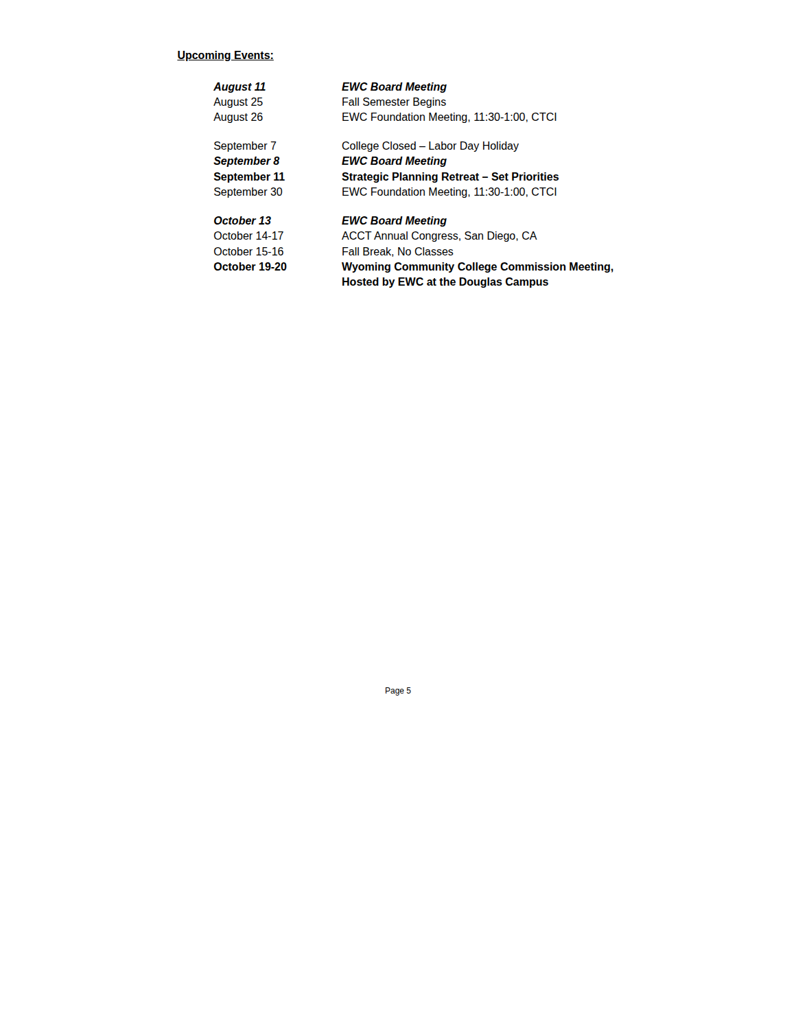Upcoming Events:
| August 11 | EWC Board Meeting |
| August 25 | Fall Semester Begins |
| August 26 | EWC Foundation Meeting, 11:30-1:00, CTCI |
| September 7 | College Closed – Labor Day Holiday |
| September 8 | EWC Board Meeting |
| September 11 | Strategic Planning Retreat – Set Priorities |
| September 30 | EWC Foundation Meeting, 11:30-1:00, CTCI |
| October 13 | EWC Board Meeting |
| October 14-17 | ACCT Annual Congress, San Diego, CA |
| October 15-16 | Fall Break, No Classes |
| October 19-20 | Wyoming Community College Commission Meeting, Hosted by EWC at the Douglas Campus |
Page 5